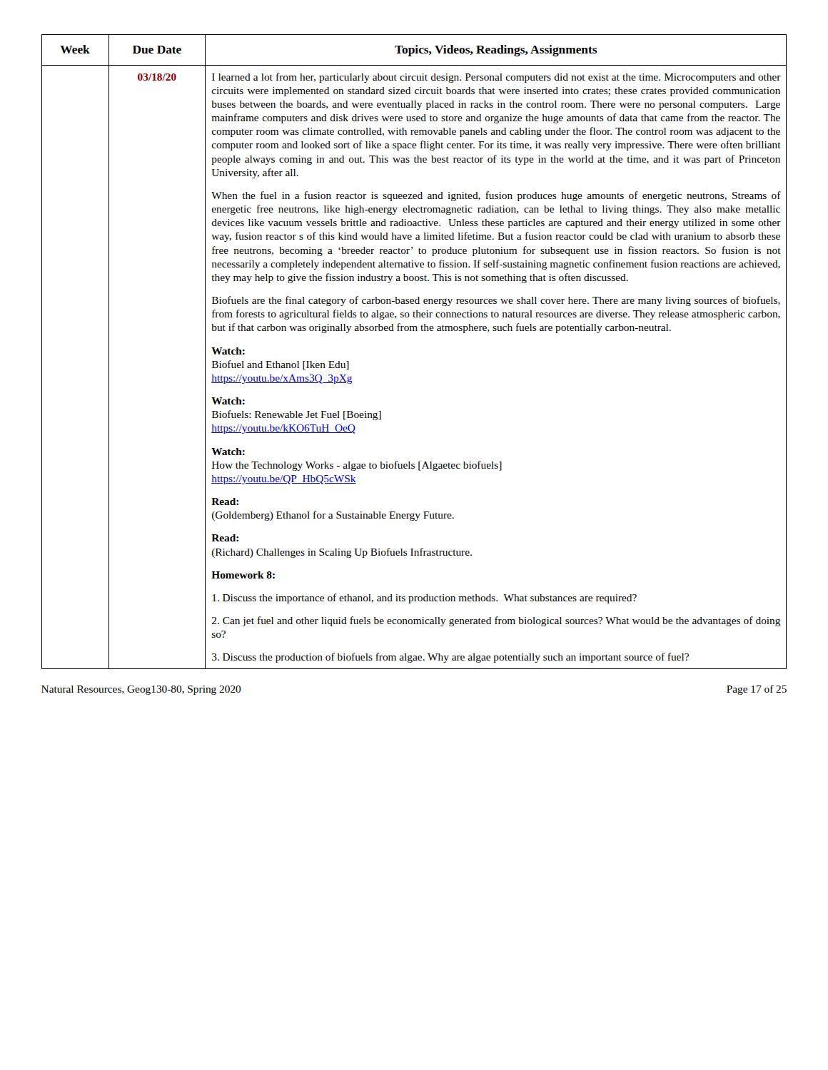| Week | Due Date | Topics, Videos, Readings, Assignments |
| --- | --- | --- |
| | 03/18/20 | I learned a lot from her, particularly about circuit design. Personal computers did not exist at the time. Microcomputers and other circuits were implemented on standard sized circuit boards that were inserted into crates; these crates provided communication buses between the boards, and were eventually placed in racks in the control room. There were no personal computers. Large mainframe computers and disk drives were used to store and organize the huge amounts of data that came from the reactor. The computer room was climate controlled, with removable panels and cabling under the floor. The control room was adjacent to the computer room and looked sort of like a space flight center. For its time, it was really very impressive. There were often brilliant people always coming in and out. This was the best reactor of its type in the world at the time, and it was part of Princeton University, after all. When the fuel in a fusion reactor is squeezed and ignited, fusion produces huge amounts of energetic neutrons, Streams of energetic free neutrons, like high-energy electromagnetic radiation, can be lethal to living things. They also make metallic devices like vacuum vessels brittle and radioactive. Unless these particles are captured and their energy utilized in some other way, fusion reactor s of this kind would have a limited lifetime. But a fusion reactor could be clad with uranium to absorb these free neutrons, becoming a ‘breeder reactor’ to produce plutonium for subsequent use in fission reactors. So fusion is not necessarily a completely independent alternative to fission. If self-sustaining magnetic confinement fusion reactions are achieved, they may help to give the fission industry a boost. This is not something that is often discussed. Biofuels are the final category of carbon-based energy resources we shall cover here. There are many living sources of biofuels, from forests to agricultural fields to algae, so their connections to natural resources are diverse. They release atmospheric carbon, but if that carbon was originally absorbed from the atmosphere, such fuels are potentially carbon-neutral. Watch: Biofuel and Ethanol [Iken Edu] https://youtu.be/xAms3Q_3pXg Watch: Biofuels: Renewable Jet Fuel [Boeing] https://youtu.be/kKO6TuH_OeQ Watch: How the Technology Works - algae to biofuels [Algaetec biofuels] https://youtu.be/QP_HbQ5cWSk Read: (Goldemberg) Ethanol for a Sustainable Energy Future. Read: (Richard) Challenges in Scaling Up Biofuels Infrastructure. Homework 8: 1. Discuss the importance of ethanol, and its production methods. What substances are required? 2. Can jet fuel and other liquid fuels be economically generated from biological sources? What would be the advantages of doing so? 3. Discuss the production of biofuels from algae. Why are algae potentially such an important source of fuel? |
Natural Resources, Geog130-80, Spring 2020 Page 17 of 25